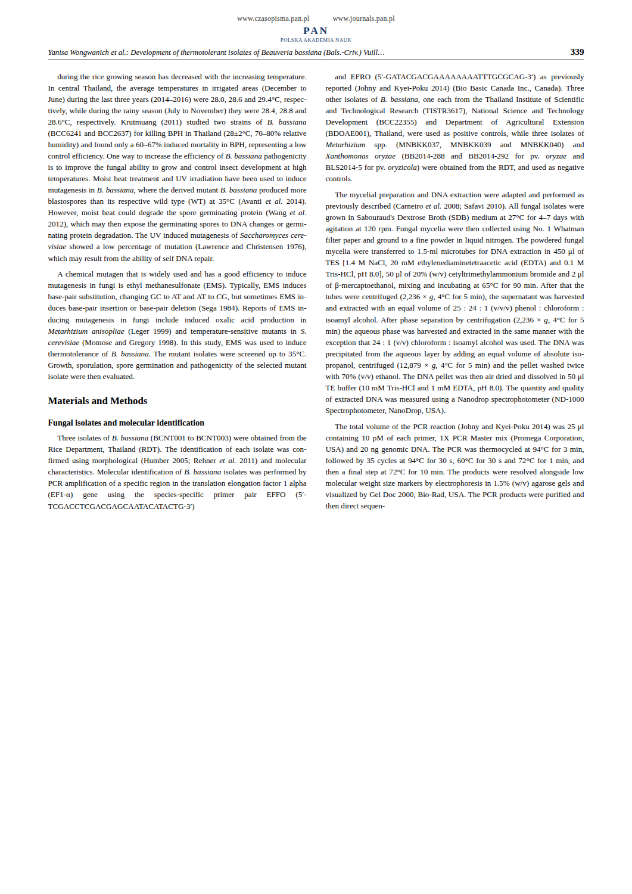www.czasopisma.pan.pl www.journals.pan.pl
PAN
POLSKA AKADEMIA NAUK
Yanisa Wongwanich et al.: Development of thermotolerant isolates of Beauveria bassiana (Bals.-Criv.) Vuill…
339
during the rice growing season has decreased with the increasing temperature. In central Thailand, the average temperatures in irrigated areas (December to June) during the last three years (2014–2016) were 28.0, 28.6 and 29.4°C, respectively, while during the rainy season (July to November) they were 28.4, 28.8 and 28.6°C, respectively. Krutmuang (2011) studied two strains of B. bassiana (BCC6241 and BCC2637) for killing BPH in Thailand (28±2°C, 70–80% relative humidity) and found only a 60–67% induced mortality in BPH, representing a low control efficiency. One way to increase the efficiency of B. bassiana pathogenicity is to improve the fungal ability to grow and control insect development at high temperatures. Moist heat treatment and UV irradiation have been used to induce mutagenesis in B. bassiana, where the derived mutant B. bassiana produced more blastospores than its respective wild type (WT) at 35°C (Avanti et al. 2014). However, moist heat could degrade the spore germinating protein (Wang et al. 2012), which may then expose the germinating spores to DNA changes or germinating protein degradation. The UV induced mutagenesis of Saccharomyces cerevisiae showed a low percentage of mutation (Lawrence and Christensen 1976), which may result from the ability of self DNA repair.
A chemical mutagen that is widely used and has a good efficiency to induce mutagenesis in fungi is ethyl methanesulfonate (EMS). Typically, EMS induces base-pair substitution, changing GC to AT and AT to CG, but sometimes EMS induces base-pair insertion or base-pair deletion (Sega 1984). Reports of EMS inducing mutagenesis in fungi include induced oxalic acid production in Metarhizium anisopliae (Leger 1999) and temperature-sensitive mutants in S. cerevisiae (Momose and Gregory 1998). In this study, EMS was used to induce thermotolerance of B. bassiana. The mutant isolates were screened up to 35°C. Growth, sporulation, spore germination and pathogenicity of the selected mutant isolate were then evaluated.
Materials and Methods
Fungal isolates and molecular identification
Three isolates of B. bassiana (BCNT001 to BCNT003) were obtained from the Rice Department, Thailand (RDT). The identification of each isolate was confirmed using morphological (Humber 2005; Rehner et al. 2011) and molecular characteristics. Molecular identification of B. bassiana isolates was performed by PCR amplification of a specific region in the translation elongation factor 1 alpha (EF1-α) gene using the species-specific primer pair EFFO (5′-TCGACCTCGACGAGCAATACATACTG-3′)
and EFRO (5′-GATACGACGAAAAAAAATTTGCGCAG-3′) as previously reported (Johny and Kyei-Poku 2014) (Bio Basic Canada Inc., Canada). Three other isolates of B. bassiana, one each from the Thailand Institute of Scientific and Technological Research (TISTR3617), National Science and Technology Development (BCC22355) and Department of Agricultural Extension (BDOAE001), Thailand, were used as positive controls, while three isolates of Metarhizium spp. (MNBKK037, MNBKK039 and MNBKK040) and Xanthomonas oryzae (BB2014-288 and BB2014-292 for pv. oryzae and BLS2014-5 for pv. oryzicola) were obtained from the RDT, and used as negative controls.
The mycelial preparation and DNA extraction were adapted and performed as previously described (Carneiro et al. 2008; Safavi 2010). All fungal isolates were grown in Sabouraud's Dextrose Broth (SDB) medium at 27°C for 4–7 days with agitation at 120 rpm. Fungal mycelia were then collected using No. 1 Whatman filter paper and ground to a fine powder in liquid nitrogen. The powdered fungal mycelia were transferred to 1.5-ml microtubes for DNA extraction in 450 μl of TES [1.4 M NaCl, 20 mM ethylenediaminetetraacetic acid (EDTA) and 0.1 M Tris-HCl, pH 8.0], 50 μl of 20% (w/v) cetyltrimethylammonium bromide and 2 μl of β-mercaptoethanol, mixing and incubating at 65°C for 90 min. After that the tubes were centrifuged (2,236 × g, 4°C for 5 min), the supernatant was harvested and extracted with an equal volume of 25 : 24 : 1 (v/v/v) phenol : chloroform : isoamyl alcohol. After phase separation by centrifugation (2,236 × g, 4°C for 5 min) the aqueous phase was harvested and extracted in the same manner with the exception that 24 : 1 (v/v) chloroform : isoamyl alcohol was used. The DNA was precipitated from the aqueous layer by adding an equal volume of absolute isopropanol, centrifuged (12,879 × g, 4°C for 5 min) and the pellet washed twice with 70% (v/v) ethanol. The DNA pellet was then air dried and dissolved in 50 μl TE buffer (10 mM Tris-HCl and 1 mM EDTA, pH 8.0). The quantity and quality of extracted DNA was measured using a Nanodrop spectrophotometer (ND-1000 Spectrophotometer, NanoDrop, USA).
The total volume of the PCR reaction (Johny and Kyei-Poku 2014) was 25 μl containing 10 pM of each primer, 1X PCR Master mix (Promega Corporation, USA) and 20 ng genomic DNA. The PCR was thermocycled at 94°C for 3 min, followed by 35 cycles at 94°C for 30 s, 60°C for 30 s and 72°C for 1 min, and then a final step at 72°C for 10 min. The products were resolved alongside low molecular weight size markers by electrophoresis in 1.5% (w/v) agarose gels and visualized by Gel Doc 2000, Bio-Rad, USA. The PCR products were purified and then direct sequen-